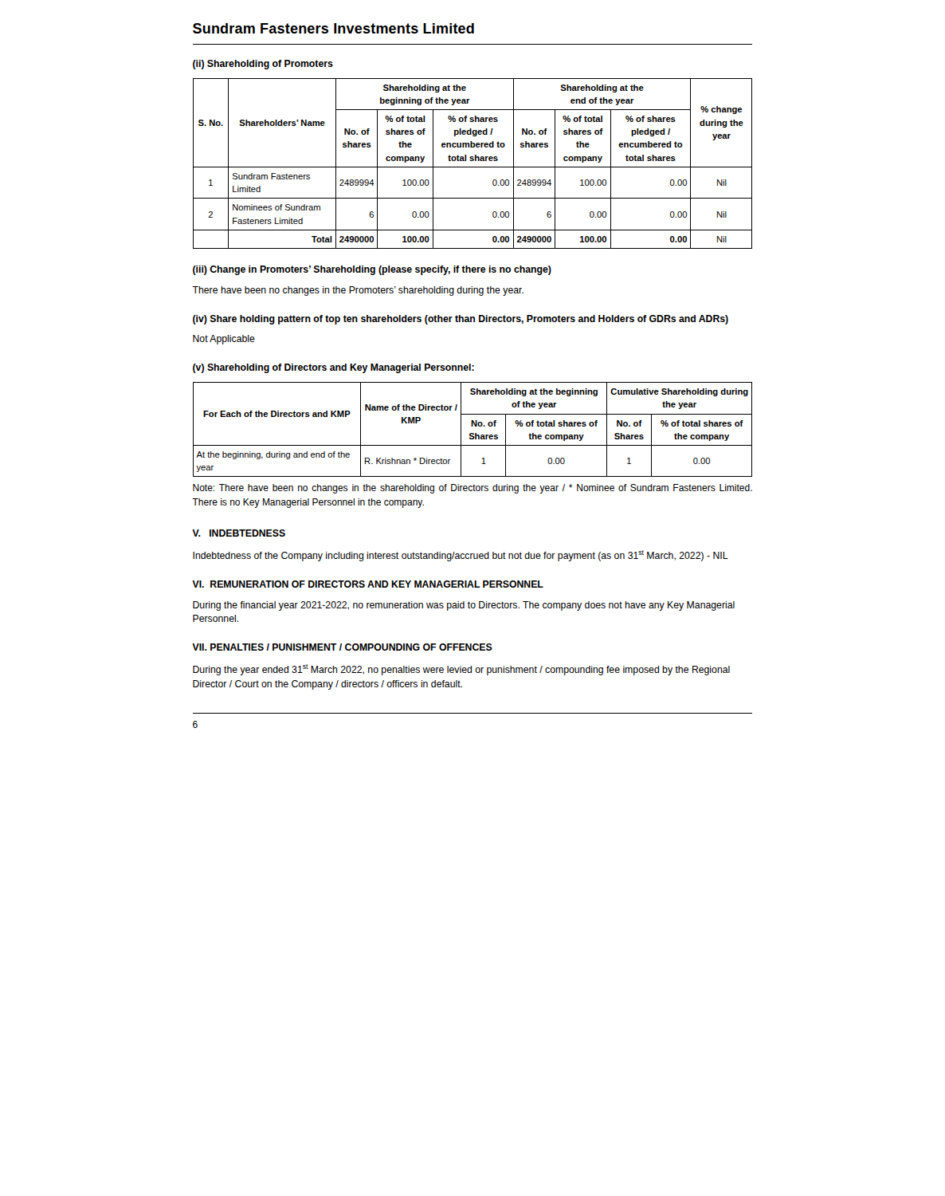Sundram Fasteners Investments Limited
(ii) Shareholding of Promoters
| S. No. | Shareholders’ Name | Shareholding at the beginning of the year | Shareholding at the end of the year | % change during the year |
| --- | --- | --- | --- | --- |
| No. of shares | % of total shares of the company | % of shares pledged / encumbered to total shares | No. of shares | % of total shares of the company | % of shares pledged / encumbered to total shares |
| 1 | Sundram Fasteners Limited | 2489994 | 100.00 | 0.00 | 2489994 | 100.00 | 0.00 | Nil |
| 2 | Nominees of Sundram Fasteners Limited | 6 | 0.00 | 0.00 | 6 | 0.00 | 0.00 | Nil |
| | Total | 2490000 | 100.00 | 0.00 | 2490000 | 100.00 | 0.00 | Nil |
(iii) Change in Promoters’ Shareholding (please specify, if there is no change)
There have been no changes in the Promoters’ shareholding during the year.
(iv) Share holding pattern of top ten shareholders (other than Directors, Promoters and Holders of GDRs and ADRs)
Not Applicable
(v) Shareholding of Directors and Key Managerial Personnel:
| For Each of the Directors and KMP | Name of the Director / KMP | Shareholding at the beginning of the year | Cumulative Shareholding during the year |
| --- | --- | --- | --- |
| No. of Shares | % of total shares of the company | No. of Shares | % of total shares of the company |
| At the beginning, during and end of the year | R. Krishnan * Director | 1 | 0.00 | 1 | 0.00 |
Note: There have been no changes in the shareholding of Directors during the year / * Nominee of Sundram Fasteners Limited. There is no Key Managerial Personnel in the company.
V. INDEBTEDNESS
Indebtedness of the Company including interest outstanding/accrued but not due for payment (as on 31st March, 2022) - NIL
VI. REMUNERATION OF DIRECTORS AND KEY MANAGERIAL PERSONNEL
During the financial year 2021-2022, no remuneration was paid to Directors. The company does not have any Key Managerial Personnel.
VII. PENALTIES / PUNISHMENT / COMPOUNDING OF OFFENCES
During the year ended 31st March 2022, no penalties were levied or punishment / compounding fee imposed by the Regional Director / Court on the Company / directors / officers in default.
6